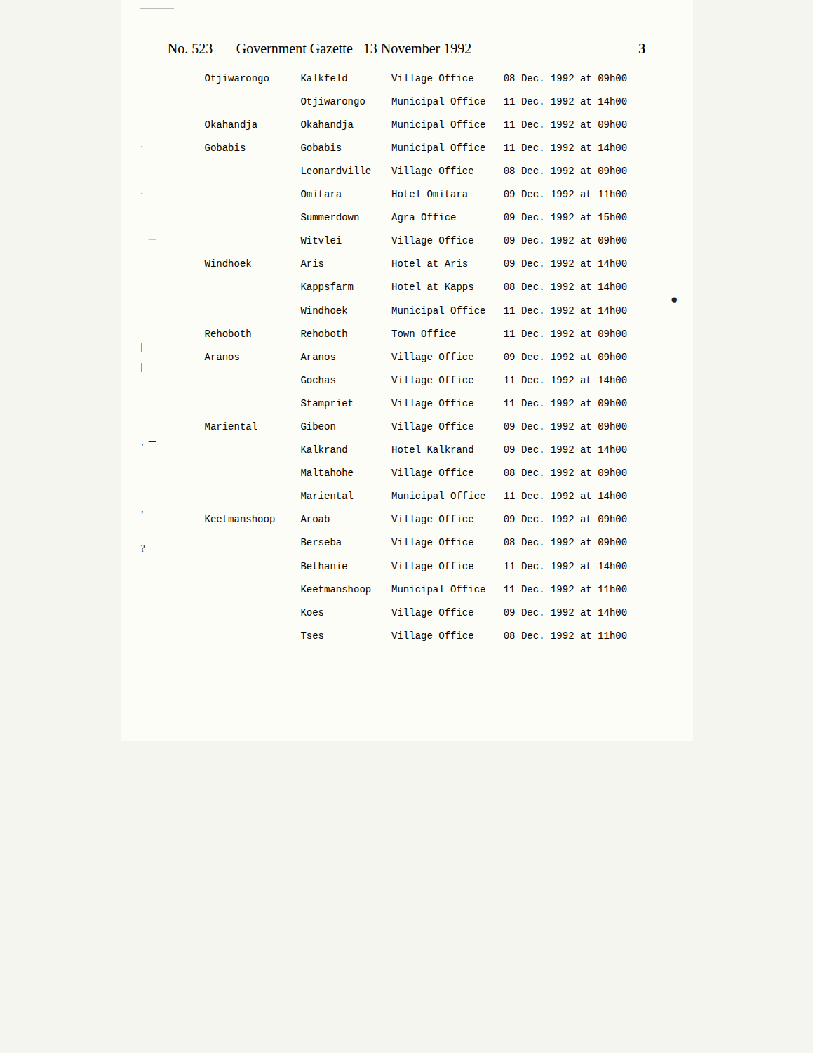. . | | ’ ’ ?
—
—
●
No. 523
Government Gazette 13 November 1992
3
| Otjiwarongo | Kalkfeld | Village Office | 08 Dec. 1992 at 09h00 |
| | Otjiwarongo | Municipal Office | 11 Dec. 1992 at 14h00 |
| Okahandja | Okahandja | Municipal Office | 11 Dec. 1992 at 09h00 |
| Gobabis | Gobabis | Municipal Office | 11 Dec. 1992 at 14h00 |
| | Leonardville | Village Office | 08 Dec. 1992 at 09h00 |
| | Omitara | Hotel Omitara | 09 Dec. 1992 at 11h00 |
| | Summerdown | Agra Office | 09 Dec. 1992 at 15h00 |
| | Witvlei | Village Office | 09 Dec. 1992 at 09h00 |
| Windhoek | Aris | Hotel at Aris | 09 Dec. 1992 at 14h00 |
| | Kappsfarm | Hotel at Kapps | 08 Dec. 1992 at 14h00 |
| | Windhoek | Municipal Office | 11 Dec. 1992 at 14h00 |
| Rehoboth | Rehoboth | Town Office | 11 Dec. 1992 at 09h00 |
| Aranos | Aranos | Village Office | 09 Dec. 1992 at 09h00 |
| | Gochas | Village Office | 11 Dec. 1992 at 14h00 |
| | Stampriet | Village Office | 11 Dec. 1992 at 09h00 |
| Mariental | Gibeon | Village Office | 09 Dec. 1992 at 09h00 |
| | Kalkrand | Hotel Kalkrand | 09 Dec. 1992 at 14h00 |
| | Maltahohe | Village Office | 08 Dec. 1992 at 09h00 |
| | Mariental | Municipal Office | 11 Dec. 1992 at 14h00 |
| Keetmanshoop | Aroab | Village Office | 09 Dec. 1992 at 09h00 |
| | Berseba | Village Office | 08 Dec. 1992 at 09h00 |
| | Bethanie | Village Office | 11 Dec. 1992 at 14h00 |
| | Keetmanshoop | Municipal Office | 11 Dec. 1992 at 11h00 |
| | Koes | Village Office | 09 Dec. 1992 at 14h00 |
| | Tses | Village Office | 08 Dec. 1992 at 11h00 |